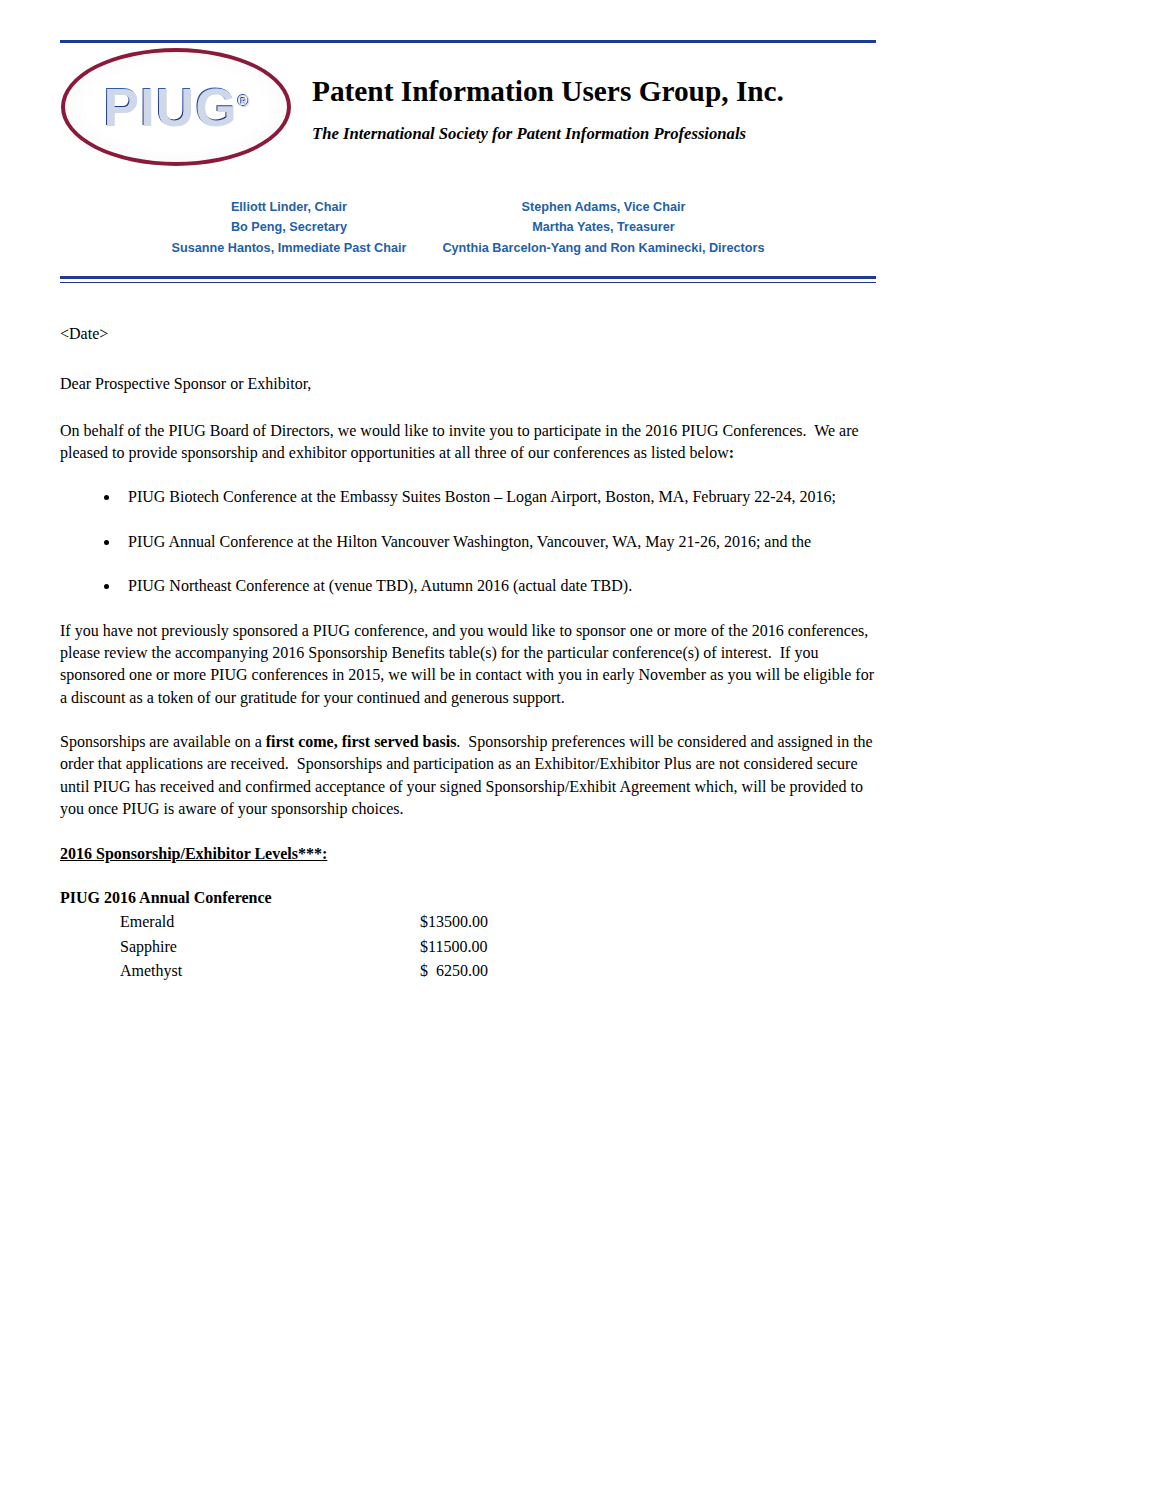| PIUG ® | Patent Information Users Group, Inc. The International Society for Patent Information Professionals |
| Elliott Linder, Chair | Stephen Adams, Vice Chair |
| Bo Peng, Secretary | Martha Yates, Treasurer |
| Susanne Hantos, Immediate Past Chair | Cynthia Barcelon-Yang and Ron Kaminecki, Directors |
<Date>
Dear Prospective Sponsor or Exhibitor,
On behalf of the PIUG Board of Directors, we would like to invite you to participate in the 2016 PIUG Conferences. We are pleased to provide sponsorship and exhibitor opportunities at all three of our conferences as listed below:
PIUG Biotech Conference at the Embassy Suites Boston – Logan Airport, Boston, MA, February 22-24, 2016;
PIUG Annual Conference at the Hilton Vancouver Washington, Vancouver, WA, May 21-26, 2016; and the
PIUG Northeast Conference at (venue TBD), Autumn 2016 (actual date TBD).
If you have not previously sponsored a PIUG conference, and you would like to sponsor one or more of the 2016 conferences, please review the accompanying 2016 Sponsorship Benefits table(s) for the particular conference(s) of interest. If you sponsored one or more PIUG conferences in 2015, we will be in contact with you in early November as you will be eligible for a discount as a token of our gratitude for your continued and generous support.
Sponsorships are available on a first come, first served basis. Sponsorship preferences will be considered and assigned in the order that applications are received. Sponsorships and participation as an Exhibitor/Exhibitor Plus are not considered secure until PIUG has received and confirmed acceptance of your signed Sponsorship/Exhibit Agreement which, will be provided to you once PIUG is aware of your sponsorship choices.
2016 Sponsorship/Exhibitor Levels***:
PIUG 2016 Annual Conference
| Emerald | $13500.00 |
| Sapphire | $11500.00 |
| Amethyst | $ 6250.00 |